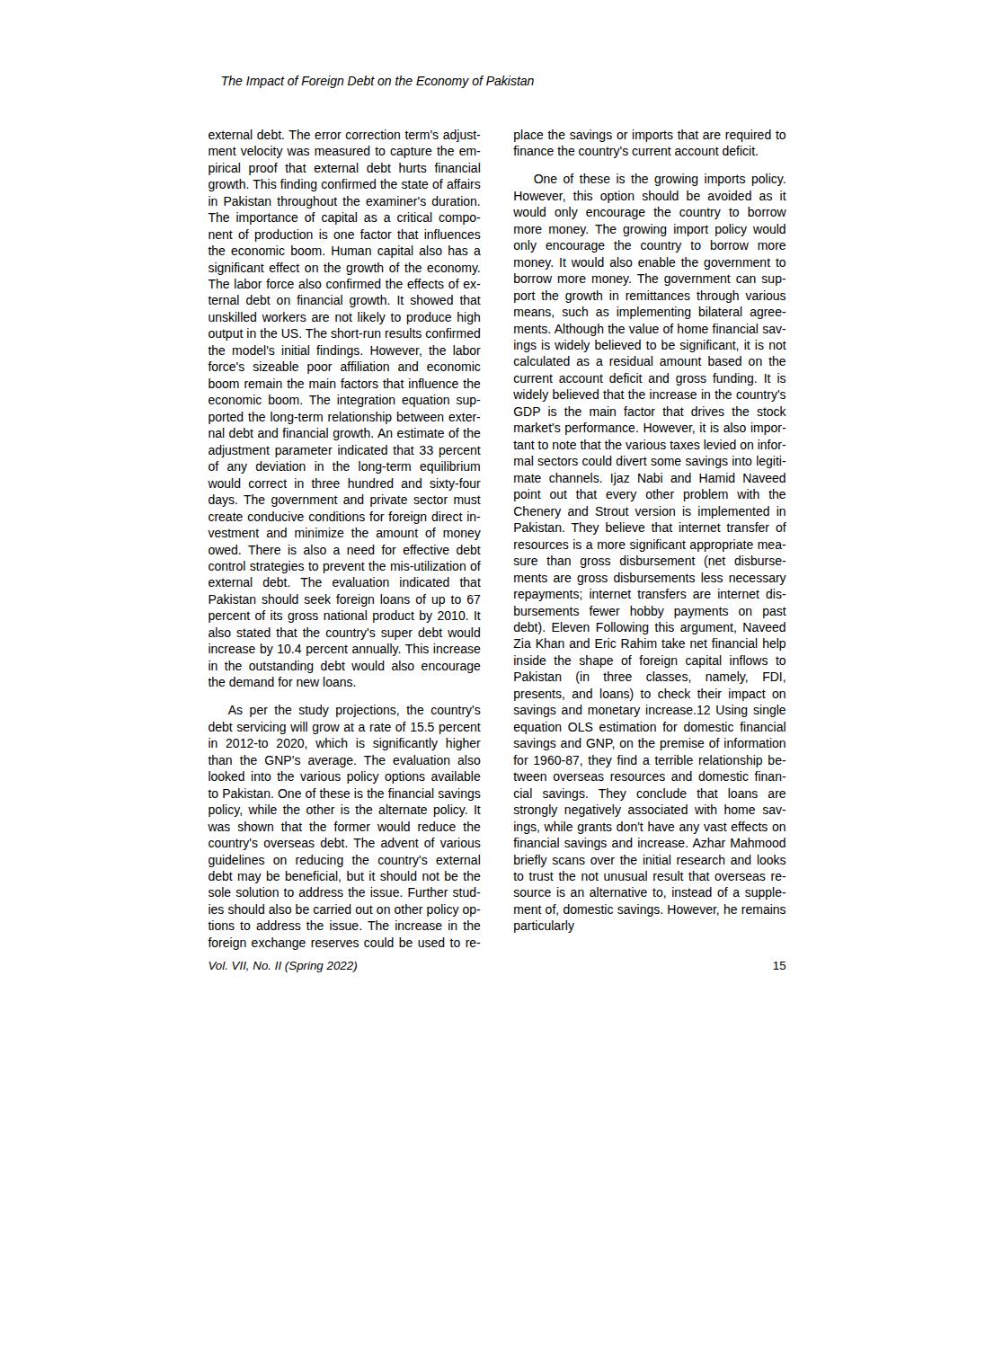The Impact of Foreign Debt on the Economy of Pakistan
external debt. The error correction term's adjustment velocity was measured to capture the empirical proof that external debt hurts financial growth. This finding confirmed the state of affairs in Pakistan throughout the examiner's duration. The importance of capital as a critical component of production is one factor that influences the economic boom. Human capital also has a significant effect on the growth of the economy. The labor force also confirmed the effects of external debt on financial growth. It showed that unskilled workers are not likely to produce high output in the US. The short-run results confirmed the model's initial findings. However, the labor force's sizeable poor affiliation and economic boom remain the main factors that influence the economic boom. The integration equation supported the long-term relationship between external debt and financial growth. An estimate of the adjustment parameter indicated that 33 percent of any deviation in the long-term equilibrium would correct in three hundred and sixty-four days. The government and private sector must create conducive conditions for foreign direct investment and minimize the amount of money owed. There is also a need for effective debt control strategies to prevent the mis-utilization of external debt. The evaluation indicated that Pakistan should seek foreign loans of up to 67 percent of its gross national product by 2010. It also stated that the country's super debt would increase by 10.4 percent annually. This increase in the outstanding debt would also encourage the demand for new loans.
As per the study projections, the country's debt servicing will grow at a rate of 15.5 percent in 2012-to 2020, which is significantly higher than the GNP's average. The evaluation also looked into the various policy options available to Pakistan. One of these is the financial savings policy, while the other is the alternate policy. It was shown that the former would reduce the country's overseas debt. The advent of various guidelines on reducing the country's external debt may be beneficial, but it should not be the sole solution to address the issue. Further studies should also be carried out on other policy options to address the issue. The increase in the foreign exchange reserves could be used to replace the savings or imports that are required to finance the country's current account deficit.
One of these is the growing imports policy. However, this option should be avoided as it would only encourage the country to borrow more money. The growing import policy would only encourage the country to borrow more money. It would also enable the government to borrow more money. The government can support the growth in remittances through various means, such as implementing bilateral agreements. Although the value of home financial savings is widely believed to be significant, it is not calculated as a residual amount based on the current account deficit and gross funding. It is widely believed that the increase in the country's GDP is the main factor that drives the stock market's performance. However, it is also important to note that the various taxes levied on informal sectors could divert some savings into legitimate channels. Ijaz Nabi and Hamid Naveed point out that every other problem with the Chenery and Strout version is implemented in Pakistan. They believe that internet transfer of resources is a more significant appropriate measure than gross disbursement (net disbursements are gross disbursements less necessary repayments; internet transfers are internet disbursements fewer hobby payments on past debt). Eleven Following this argument, Naveed Zia Khan and Eric Rahim take net financial help inside the shape of foreign capital inflows to Pakistan (in three classes, namely, FDI, presents, and loans) to check their impact on savings and monetary increase.12 Using single equation OLS estimation for domestic financial savings and GNP, on the premise of information for 1960-87, they find a terrible relationship between overseas resources and domestic financial savings. They conclude that loans are strongly negatively associated with home savings, while grants don't have any vast effects on financial savings and increase. Azhar Mahmood briefly scans over the initial research and looks to trust the not unusual result that overseas resource is an alternative to, instead of a supplement of, domestic savings. However, he remains particularly
Vol. VII, No. II (Spring 2022) 15